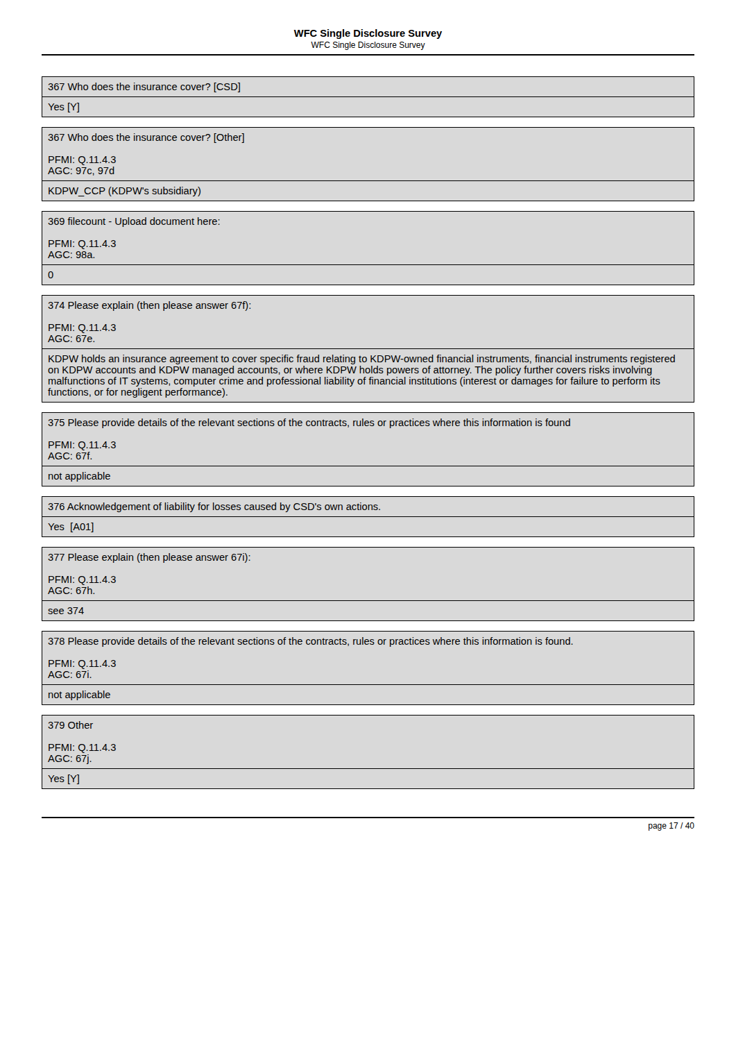WFC Single Disclosure Survey
WFC Single Disclosure Survey
367 Who does the insurance cover? [CSD]
Yes [Y]
367 Who does the insurance cover? [Other] PFMI: Q.11.4.3 AGC: 97c, 97d
KDPW_CCP (KDPW's subsidiary)
369 filecount - Upload document here: PFMI: Q.11.4.3 AGC: 98a.
0
374 Please explain (then please answer 67f): PFMI: Q.11.4.3 AGC: 67e.
KDPW holds an insurance agreement to cover specific fraud relating to KDPW-owned financial instruments, financial instruments registered on KDPW accounts and KDPW managed accounts, or where KDPW holds powers of attorney. The policy further covers risks involving malfunctions of IT systems, computer crime and professional liability of financial institutions (interest or damages for failure to perform its functions, or for negligent performance).
375 Please provide details of the relevant sections of the contracts, rules or practices where this information is found PFMI: Q.11.4.3 AGC: 67f.
not applicable
376 Acknowledgement of liability for losses caused by CSD's own actions.
Yes [A01]
377 Please explain (then please answer 67i): PFMI: Q.11.4.3 AGC: 67h.
see 374
378 Please provide details of the relevant sections of the contracts, rules or practices where this information is found. PFMI: Q.11.4.3 AGC: 67i.
not applicable
379 Other PFMI: Q.11.4.3 AGC: 67j.
Yes [Y]
page 17 / 40